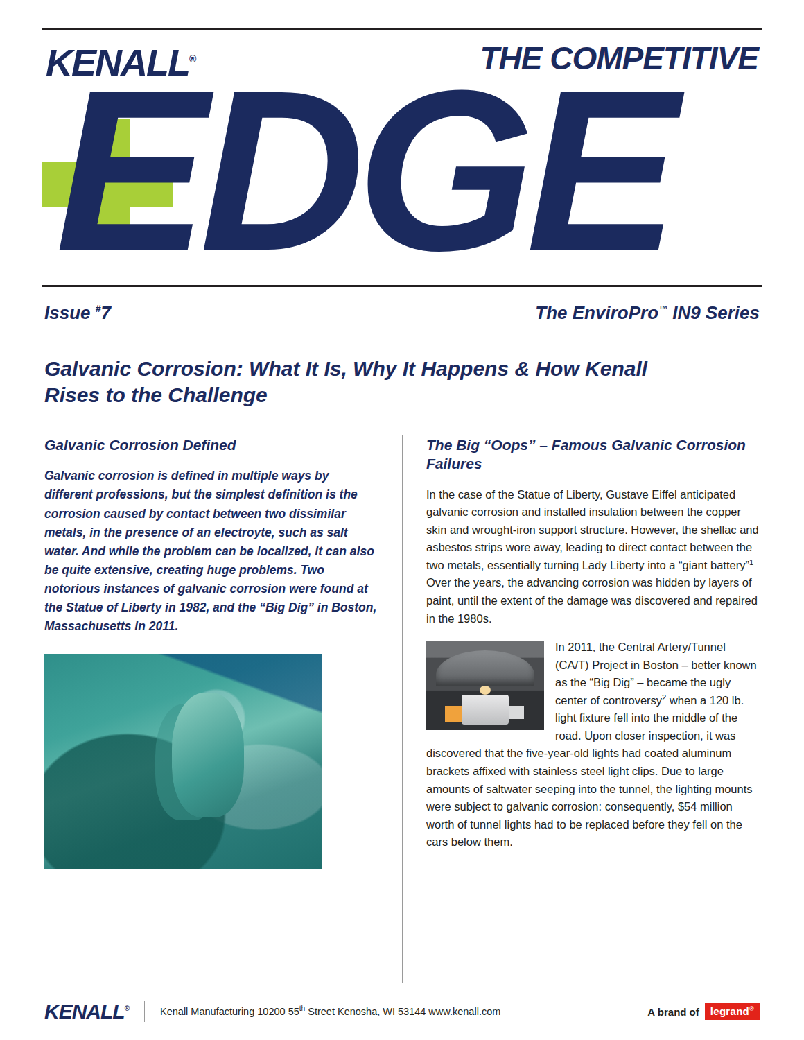KENALL®
THE COMPETITIVE
EDGE
Issue #7 The EnviroPro™ IN9 Series
Galvanic Corrosion: What It Is, Why It Happens & How Kenall Rises to the Challenge
Galvanic Corrosion Defined
Galvanic corrosion is defined in multiple ways by different professions, but the simplest definition is the corrosion caused by contact between two dissimilar metals, in the presence of an electroyte, such as salt water. And while the problem can be localized, it can also be quite extensive, creating huge problems. Two notorious instances of galvanic corrosion were found at the Statue of Liberty in 1982, and the “Big Dig” in Boston, Massachusetts in 2011.
The Big “Oops” – Famous Galvanic Corrosion Failures
In the case of the Statue of Liberty, Gustave Eiffel anticipated galvanic corrosion and installed insulation between the copper skin and wrought-iron support structure. However, the shellac and asbestos strips wore away, leading to direct contact between the two metals, essentially turning Lady Liberty into a “giant battery”1 Over the years, the advancing corrosion was hidden by layers of paint, until the extent of the damage was discovered and repaired in the 1980s.
In 2011, the Central Artery/Tunnel (CA/T) Project in Boston – better known as the “Big Dig” – became the ugly center of controversy2 when a 120 lb. light fixture fell into the middle of the road. Upon closer inspection, it was discovered that the five-year-old lights had coated aluminum brackets affixed with stainless steel light clips. Due to large amounts of saltwater seeping into the tunnel, the lighting mounts were subject to galvanic corrosion: consequently, $54 million worth of tunnel lights had to be replaced before they fell on the cars below them.
KENALL®
Kenall Manufacturing 10200 55th Street Kenosha, WI 53144 www.kenall.com
A brand of legrand®